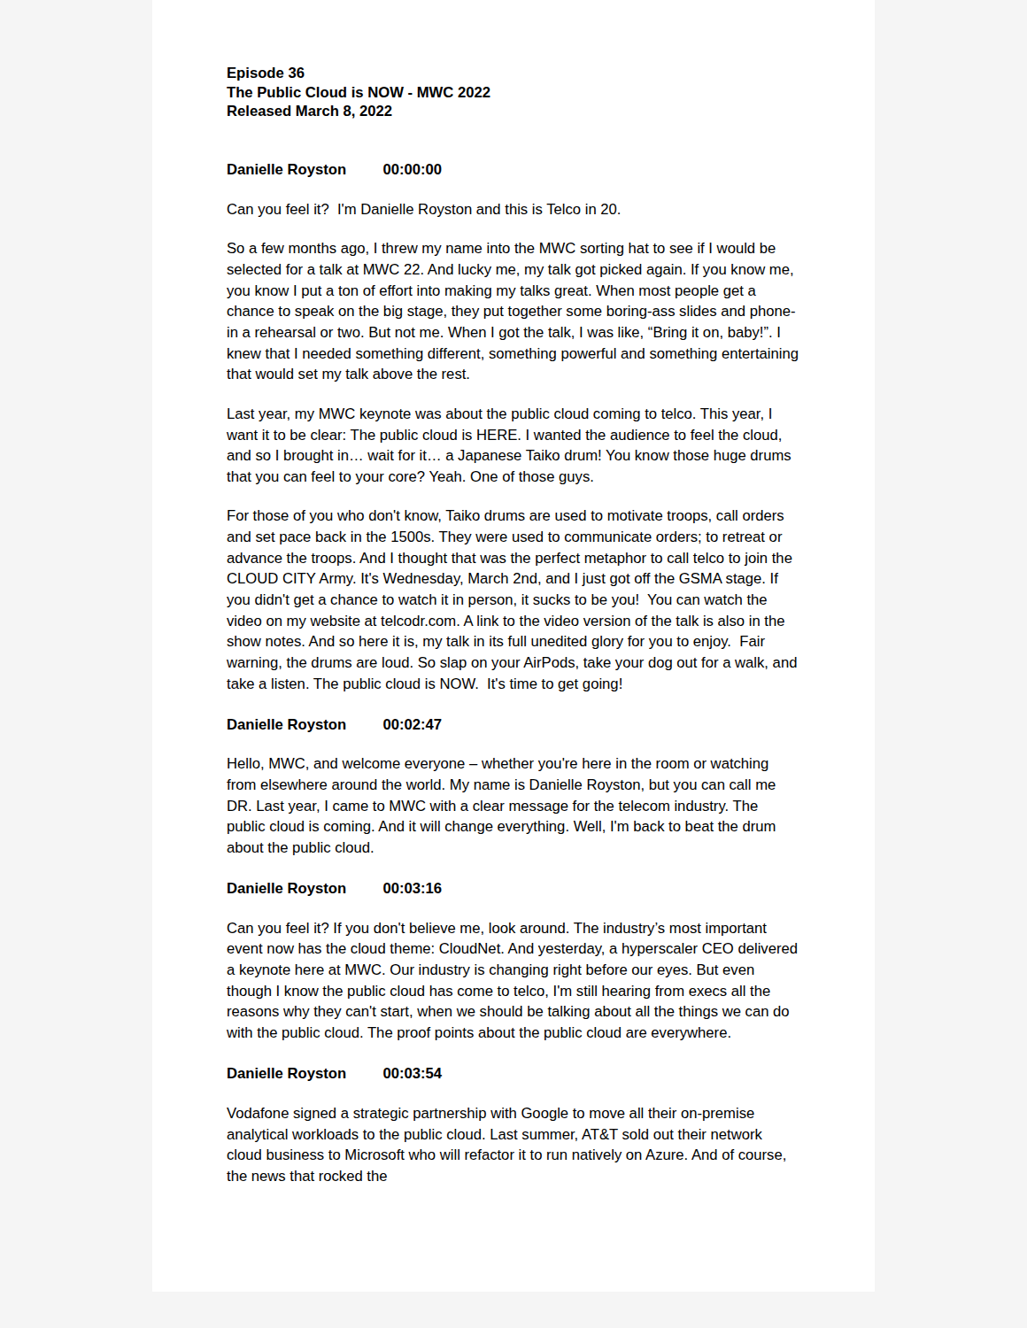Episode 36
The Public Cloud is NOW - MWC 2022
Released March 8, 2022
Danielle Royston 00:00:00
Can you feel it? I'm Danielle Royston and this is Telco in 20.
So a few months ago, I threw my name into the MWC sorting hat to see if I would be selected for a talk at MWC 22. And lucky me, my talk got picked again. If you know me, you know I put a ton of effort into making my talks great. When most people get a chance to speak on the big stage, they put together some boring-ass slides and phone-in a rehearsal or two. But not me. When I got the talk, I was like, “Bring it on, baby!”. I knew that I needed something different, something powerful and something entertaining that would set my talk above the rest.
Last year, my MWC keynote was about the public cloud coming to telco. This year, I want it to be clear: The public cloud is HERE. I wanted the audience to feel the cloud, and so I brought in… wait for it… a Japanese Taiko drum! You know those huge drums that you can feel to your core? Yeah. One of those guys.
For those of you who don't know, Taiko drums are used to motivate troops, call orders and set pace back in the 1500s. They were used to communicate orders; to retreat or advance the troops. And I thought that was the perfect metaphor to call telco to join the CLOUD CITY Army. It's Wednesday, March 2nd, and I just got off the GSMA stage. If you didn't get a chance to watch it in person, it sucks to be you! You can watch the video on my website at telcodr.com. A link to the video version of the talk is also in the show notes. And so here it is, my talk in its full unedited glory for you to enjoy. Fair warning, the drums are loud. So slap on your AirPods, take your dog out for a walk, and take a listen. The public cloud is NOW. It's time to get going!
Danielle Royston 00:02:47
Hello, MWC, and welcome everyone – whether you're here in the room or watching from elsewhere around the world. My name is Danielle Royston, but you can call me DR. Last year, I came to MWC with a clear message for the telecom industry. The public cloud is coming. And it will change everything. Well, I'm back to beat the drum about the public cloud.
Danielle Royston 00:03:16
Can you feel it? If you don't believe me, look around. The industry’s most important event now has the cloud theme: CloudNet. And yesterday, a hyperscaler CEO delivered a keynote here at MWC. Our industry is changing right before our eyes. But even though I know the public cloud has come to telco, I'm still hearing from execs all the reasons why they can't start, when we should be talking about all the things we can do with the public cloud. The proof points about the public cloud are everywhere.
Danielle Royston 00:03:54
Vodafone signed a strategic partnership with Google to move all their on-premise analytical workloads to the public cloud. Last summer, AT&T sold out their network cloud business to Microsoft who will refactor it to run natively on Azure. And of course, the news that rocked the